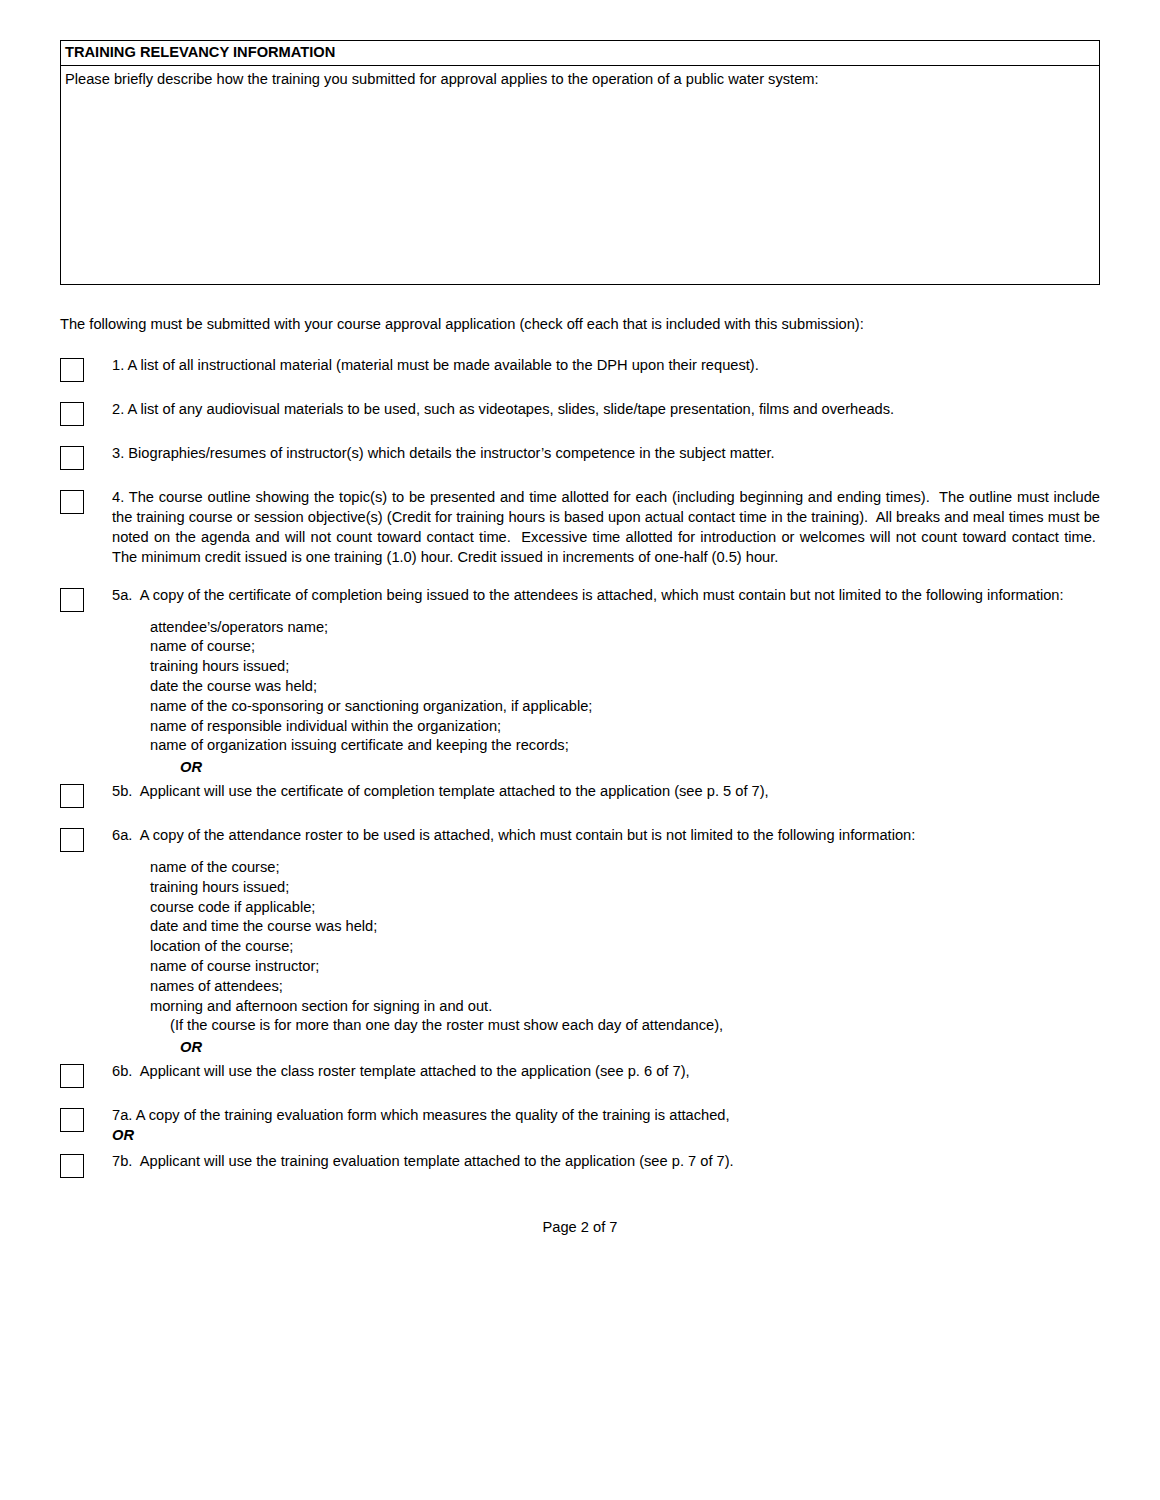TRAINING RELEVANCY INFORMATION
Please briefly describe how the training you submitted for approval applies to the operation of a public water system:
The following must be submitted with your course approval application (check off each that is included with this submission):
1. A list of all instructional material (material must be made available to the DPH upon their request).
2. A list of any audiovisual materials to be used, such as videotapes, slides, slide/tape presentation, films and overheads.
3. Biographies/resumes of instructor(s) which details the instructor’s competence in the subject matter.
4. The course outline showing the topic(s) to be presented and time allotted for each (including beginning and ending times). The outline must include the training course or session objective(s) (Credit for training hours is based upon actual contact time in the training). All breaks and meal times must be noted on the agenda and will not count toward contact time. Excessive time allotted for introduction or welcomes will not count toward contact time. The minimum credit issued is one training (1.0) hour. Credit issued in increments of one-half (0.5) hour.
5a. A copy of the certificate of completion being issued to the attendees is attached, which must contain but not limited to the following information:
attendee’s/operators name;
name of course;
training hours issued;
date the course was held;
name of the co-sponsoring or sanctioning organization, if applicable;
name of responsible individual within the organization;
name of organization issuing certificate and keeping the records;
OR
5b. Applicant will use the certificate of completion template attached to the application (see p. 5 of 7),
6a. A copy of the attendance roster to be used is attached, which must contain but is not limited to the following information:
name of the course;
training hours issued;
course code if applicable;
date and time the course was held;
location of the course;
name of course instructor;
names of attendees;
morning and afternoon section for signing in and out.
(If the course is for more than one day the roster must show each day of attendance),
OR
6b. Applicant will use the class roster template attached to the application (see p. 6 of 7),
7a. A copy of the training evaluation form which measures the quality of the training is attached,
OR
7b. Applicant will use the training evaluation template attached to the application (see p. 7 of 7).
Page 2 of 7